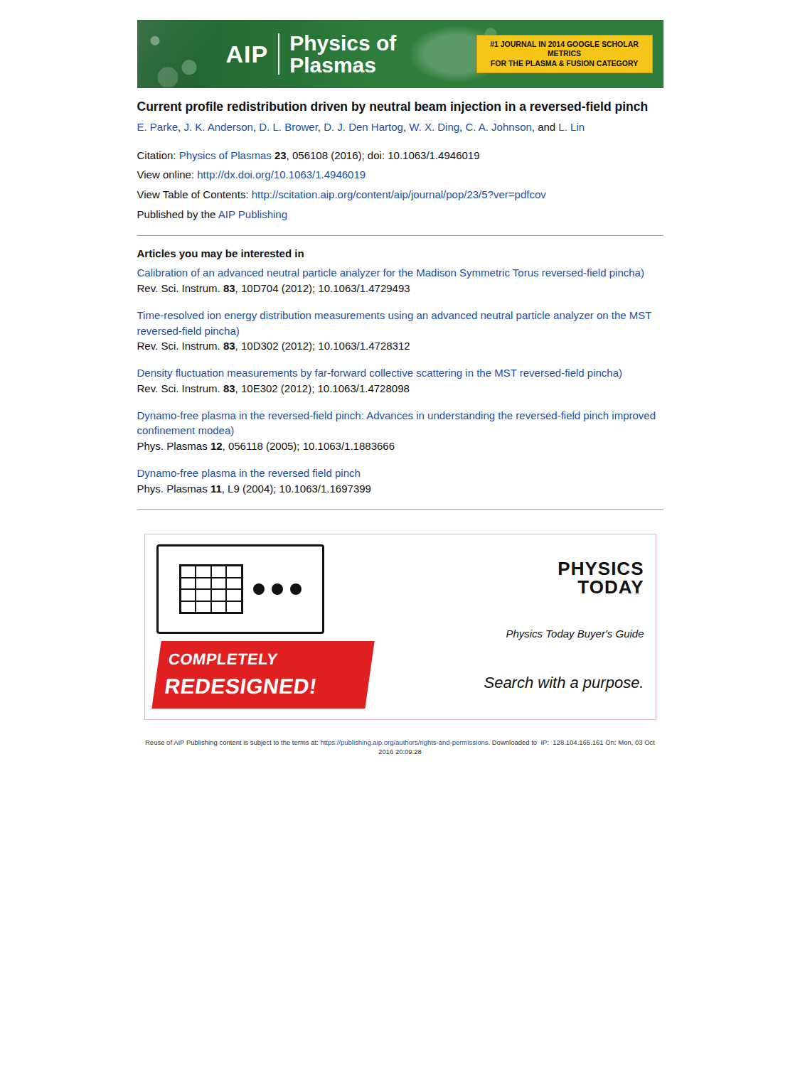AIP
Physics of Plasmas
#1 JOURNAL IN 2014 GOOGLE SCHOLAR METRICS
FOR THE PLASMA & FUSION CATEGORY
Current profile redistribution driven by neutral beam injection in a reversed-field pinch
E. Parke, J. K. Anderson, D. L. Brower, D. J. Den Hartog, W. X. Ding, C. A. Johnson, and L. Lin
Citation: Physics of Plasmas 23, 056108 (2016); doi: 10.1063/1.4946019
View online: http://dx.doi.org/10.1063/1.4946019
View Table of Contents: http://scitation.aip.org/content/aip/journal/pop/23/5?ver=pdfcov
Published by the AIP Publishing
Articles you may be interested in
Calibration of an advanced neutral particle analyzer for the Madison Symmetric Torus reversed-field pincha) Rev. Sci. Instrum. 83, 10D704 (2012); 10.1063/1.4729493
Time-resolved ion energy distribution measurements using an advanced neutral particle analyzer on the MST reversed-field pincha) Rev. Sci. Instrum. 83, 10D302 (2012); 10.1063/1.4728312
Density fluctuation measurements by far-forward collective scattering in the MST reversed-field pincha) Rev. Sci. Instrum. 83, 10E302 (2012); 10.1063/1.4728098
Dynamo-free plasma in the reversed-field pinch: Advances in understanding the reversed-field pinch improved confinement modea) Phys. Plasmas 12, 056118 (2005); 10.1063/1.1883666
Dynamo-free plasma in the reversed field pinch Phys. Plasmas 11, L9 (2004); 10.1063/1.1697399
COMPLETELY REDESIGNED!
PHYSICS TODAY
Physics Today Buyer's Guide
Search with a purpose.
Reuse of AIP Publishing content is subject to the terms at: https://publishing.aip.org/authors/rights-and-permissions. Downloaded to IP: 128.104.165.161 On: Mon, 03 Oct 2016 20:09:28